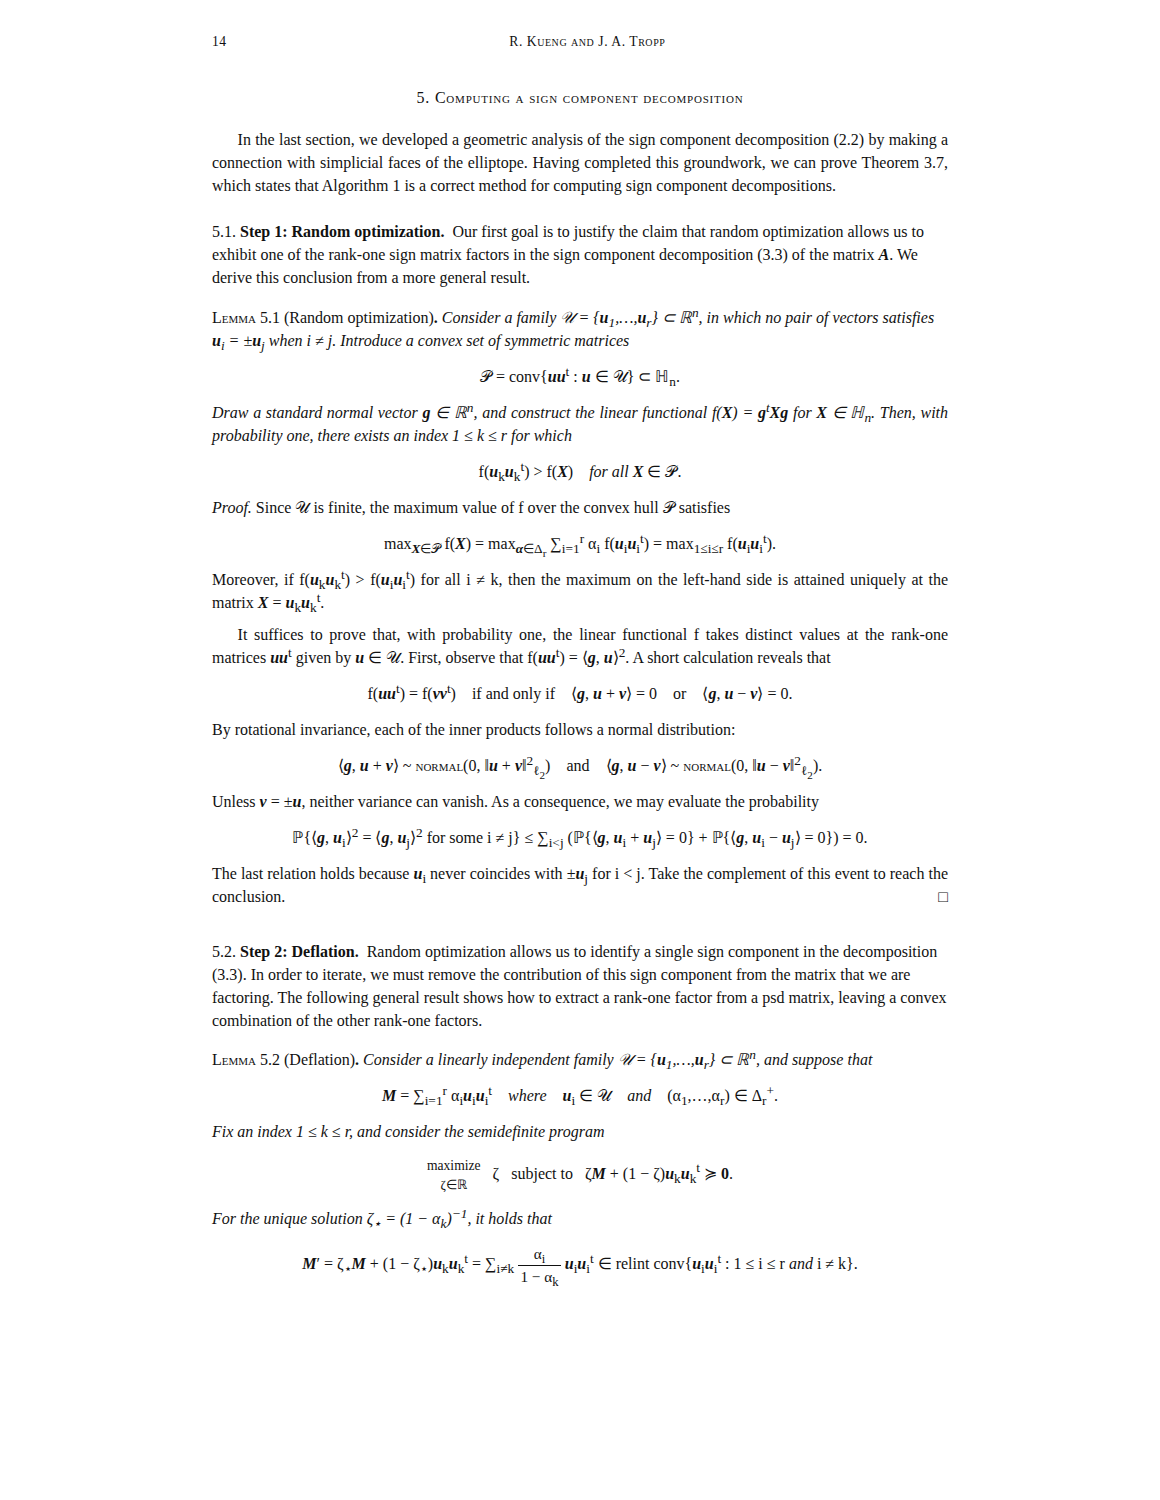14 R. Kueng and J. A. Tropp
5. Computing a sign component decomposition
In the last section, we developed a geometric analysis of the sign component decomposition (2.2) by making a connection with simplicial faces of the elliptope. Having completed this groundwork, we can prove Theorem 3.7, which states that Algorithm 1 is a correct method for computing sign component decompositions.
5.1. Step 1: Random optimization.
Our first goal is to justify the claim that random optimization allows us to exhibit one of the rank-one sign matrix factors in the sign component decomposition (3.3) of the matrix A. We derive this conclusion from a more general result.
Lemma 5.1 (Random optimization). Consider a family 𝒰 = {u1,…,ur} ⊂ ℝn, in which no pair of vectors satisfies ui = ±uj when i ≠ j. Introduce a convex set of symmetric matrices
𝒫 = conv{uut : u ∈ 𝒰} ⊂ ℍn.
Draw a standard normal vector g ∈ ℝn, and construct the linear functional f(X) = gtXg for X ∈ ℍn. Then, with probability one, there exists an index 1 ≤ k ≤ r for which
f(ukukt) > f(X) for all X ∈ 𝒫.
Proof. Since 𝒰 is finite, the maximum value of f over the convex hull 𝒫 satisfies
maxX∈𝒫 f(X) = maxα∈Δr ∑i=1r αi f(uiuit) = max1≤i≤r f(uiuit).
Moreover, if f(ukukt) > f(uiuit) for all i ≠ k, then the maximum on the left-hand side is attained uniquely at the matrix X = ukukt.
It suffices to prove that, with probability one, the linear functional f takes distinct values at the rank-one matrices uut given by u ∈ 𝒰. First, observe that f(uut) = ⟨g, u⟩2. A short calculation reveals that
f(uut) = f(vvt) if and only if ⟨g, u + v⟩ = 0 or ⟨g, u − v⟩ = 0.
By rotational invariance, each of the inner products follows a normal distribution:
⟨g, u + v⟩ ~ normal(0, ‖u + v‖2ℓ2) and ⟨g, u − v⟩ ~ normal(0, ‖u − v‖2ℓ2).
Unless v = ±u, neither variance can vanish. As a consequence, we may evaluate the probability
ℙ{⟨g, ui⟩2 = ⟨g, uj⟩2 for some i ≠ j} ≤ ∑i<j (ℙ{⟨g, ui + uj⟩ = 0} + ℙ{⟨g, ui − uj⟩ = 0}) = 0.
The last relation holds because ui never coincides with ±uj for i < j. Take the complement of this event to reach the conclusion. □
5.2. Step 2: Deflation.
Random optimization allows us to identify a single sign component in the decomposition (3.3). In order to iterate, we must remove the contribution of this sign component from the matrix that we are factoring. The following general result shows how to extract a rank-one factor from a psd matrix, leaving a convex combination of the other rank-one factors.
Lemma 5.2 (Deflation). Consider a linearly independent family 𝒰 = {u1,…,ur} ⊂ ℝn, and suppose that
M = ∑i=1r αiuiuit where ui ∈ 𝒰 and (α1,…,αr) ∈ Δr+.
Fix an index 1 ≤ k ≤ r, and consider the semidefinite program
maximize ζ∈ℝ ζ subject to ζM + (1 − ζ)ukukt ≽ 0.
For the unique solution ζ⋆ = (1 − αk)−1, it holds that
M′ = ζ⋆M + (1 − ζ⋆)ukukt = ∑i≠k αi 1 − αk uiuit ∈ relint conv{uiuit : 1 ≤ i ≤ r and i ≠ k}.